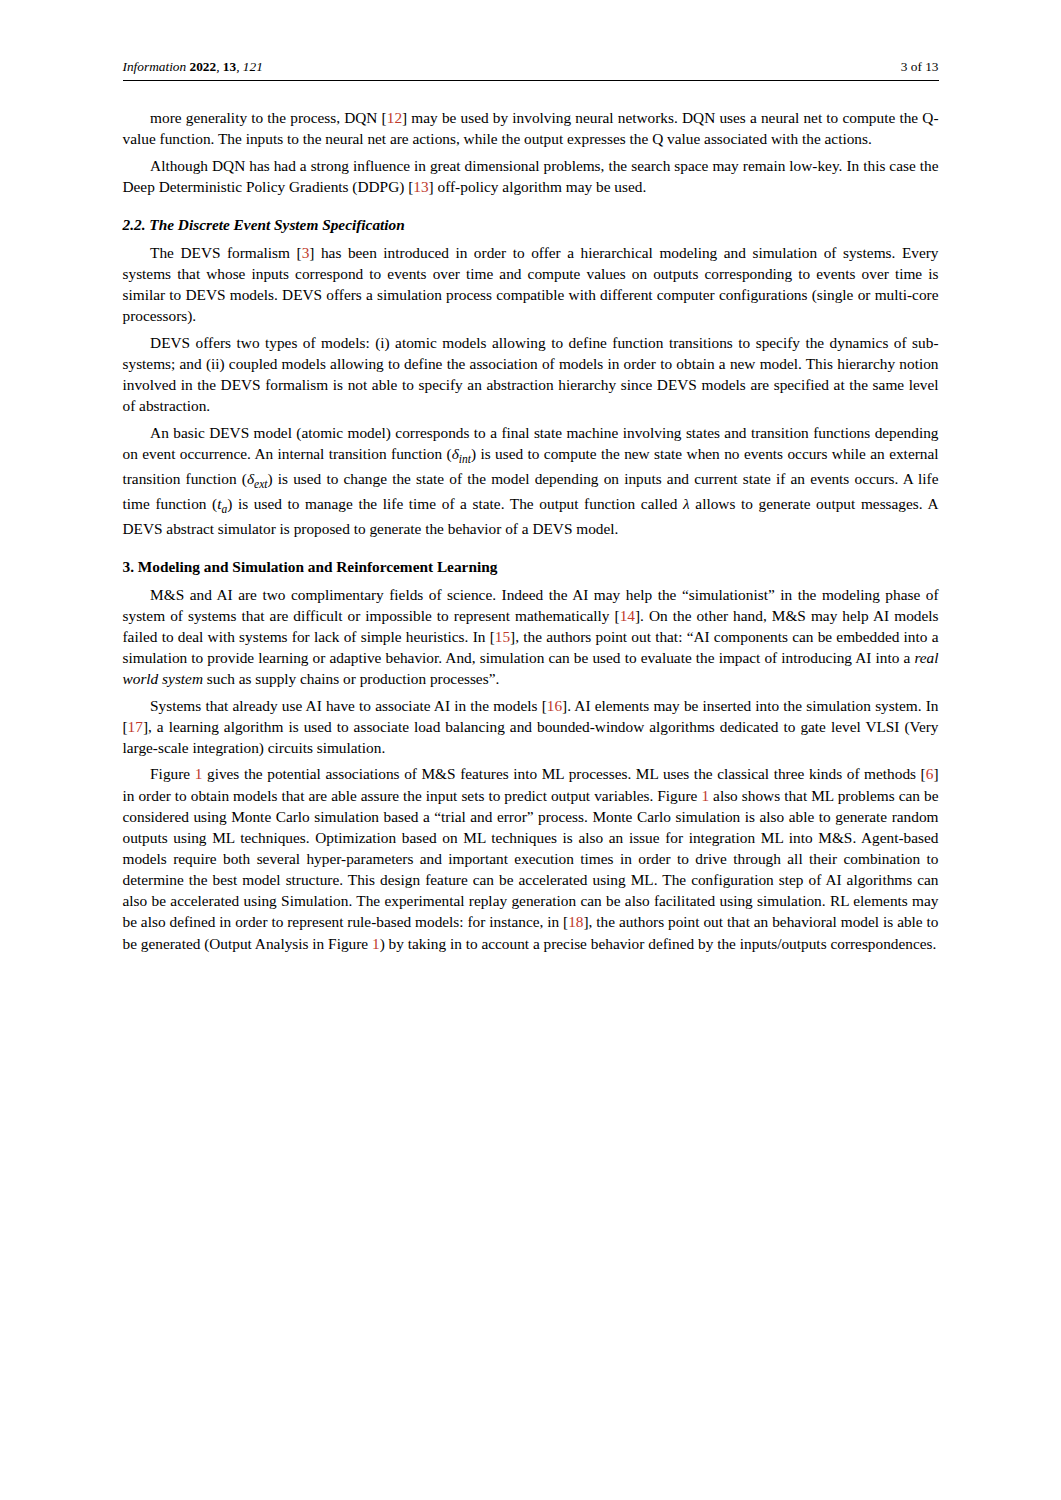Information 2022, 13, 121 3 of 13
more generality to the process, DQN [12] may be used by involving neural networks. DQN uses a neural net to compute the Q-value function. The inputs to the neural net are actions, while the output expresses the Q value associated with the actions.
Although DQN has had a strong influence in great dimensional problems, the search space may remain low-key. In this case the Deep Deterministic Policy Gradients (DDPG) [13] off-policy algorithm may be used.
2.2. The Discrete Event System Specification
The DEVS formalism [3] has been introduced in order to offer a hierarchical modeling and simulation of systems. Every systems that whose inputs correspond to events over time and compute values on outputs corresponding to events over time is similar to DEVS models. DEVS offers a simulation process compatible with different computer configurations (single or multi-core processors).
DEVS offers two types of models: (i) atomic models allowing to define function transitions to specify the dynamics of sub-systems; and (ii) coupled models allowing to define the association of models in order to obtain a new model. This hierarchy notion involved in the DEVS formalism is not able to specify an abstraction hierarchy since DEVS models are specified at the same level of abstraction.
An basic DEVS model (atomic model) corresponds to a final state machine involving states and transition functions depending on event occurrence. An internal transition function (δint) is used to compute the new state when no events occurs while an external transition function (δext) is used to change the state of the model depending on inputs and current state if an events occurs. A life time function (ta) is used to manage the life time of a state. The output function called λ allows to generate output messages. A DEVS abstract simulator is proposed to generate the behavior of a DEVS model.
3. Modeling and Simulation and Reinforcement Learning
M&S and AI are two complimentary fields of science. Indeed the AI may help the “simulationist” in the modeling phase of system of systems that are difficult or impossible to represent mathematically [14]. On the other hand, M&S may help AI models failed to deal with systems for lack of simple heuristics. In [15], the authors point out that: “AI components can be embedded into a simulation to provide learning or adaptive behavior. And, simulation can be used to evaluate the impact of introducing AI into a real world system such as supply chains or production processes”.
Systems that already use AI have to associate AI in the models [16]. AI elements may be inserted into the simulation system. In [17], a learning algorithm is used to associate load balancing and bounded-window algorithms dedicated to gate level VLSI (Very large-scale integration) circuits simulation.
Figure 1 gives the potential associations of M&S features into ML processes. ML uses the classical three kinds of methods [6] in order to obtain models that are able assure the input sets to predict output variables. Figure 1 also shows that ML problems can be considered using Monte Carlo simulation based a “trial and error” process. Monte Carlo simulation is also able to generate random outputs using ML techniques. Optimization based on ML techniques is also an issue for integration ML into M&S. Agent-based models require both several hyper-parameters and important execution times in order to drive through all their combination to determine the best model structure. This design feature can be accelerated using ML. The configuration step of AI algorithms can also be accelerated using Simulation. The experimental replay generation can be also facilitated using simulation. RL elements may be also defined in order to represent rule-based models: for instance, in [18], the authors point out that an behavioral model is able to be generated (Output Analysis in Figure 1) by taking in to account a precise behavior defined by the inputs/outputs correspondences.